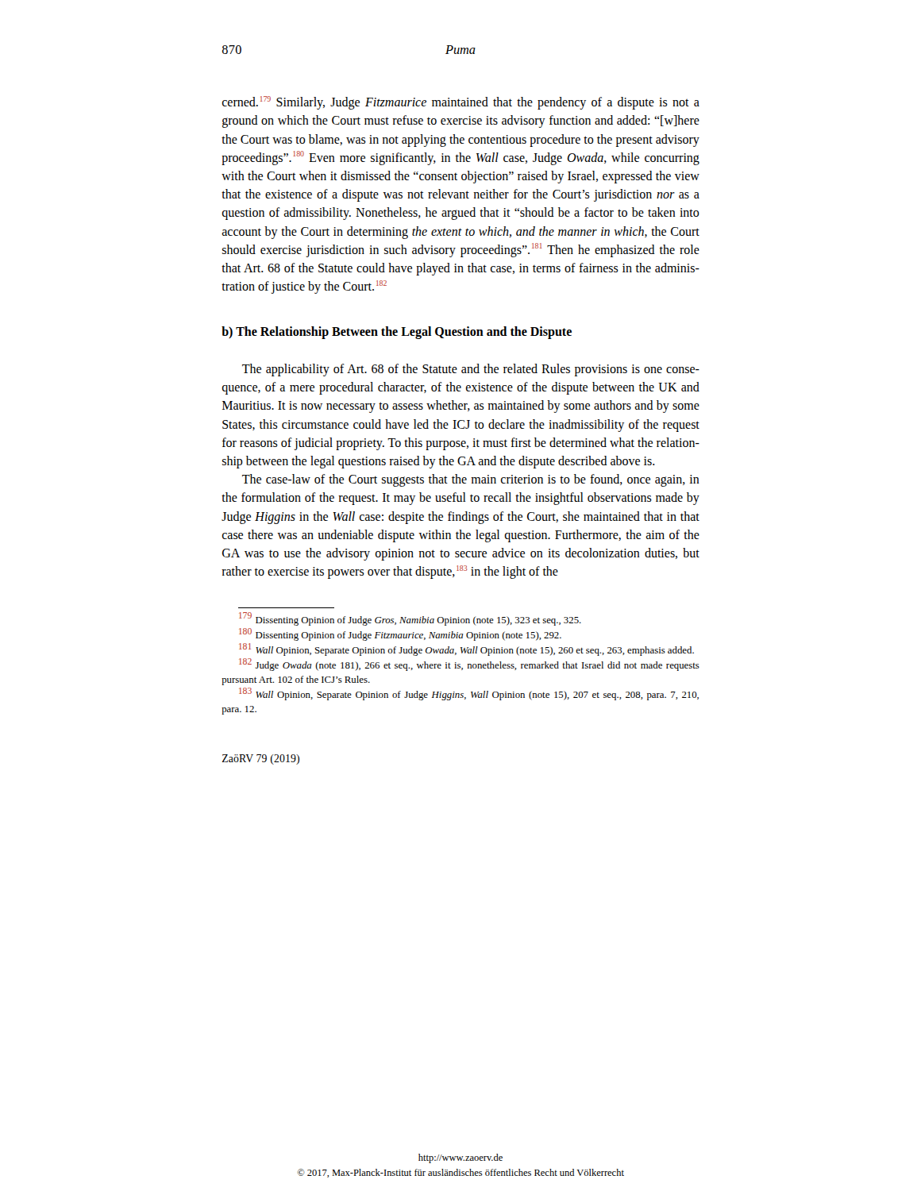870
Puma
cerned.179 Similarly, Judge Fitzmaurice maintained that the pendency of a dispute is not a ground on which the Court must refuse to exercise its advisory function and added: “[w]here the Court was to blame, was in not applying the contentious procedure to the present advisory proceedings”.180 Even more significantly, in the Wall case, Judge Owada, while concurring with the Court when it dismissed the “consent objection” raised by Israel, expressed the view that the existence of a dispute was not relevant neither for the Court’s jurisdiction nor as a question of admissibility. Nonetheless, he argued that it “should be a factor to be taken into account by the Court in determining the extent to which, and the manner in which, the Court should exercise jurisdiction in such advisory proceedings”.181 Then he emphasized the role that Art. 68 of the Statute could have played in that case, in terms of fairness in the administration of justice by the Court.182
b) The Relationship Between the Legal Question and the Dispute
The applicability of Art. 68 of the Statute and the related Rules provisions is one consequence, of a mere procedural character, of the existence of the dispute between the UK and Mauritius. It is now necessary to assess whether, as maintained by some authors and by some States, this circumstance could have led the ICJ to declare the inadmissibility of the request for reasons of judicial propriety. To this purpose, it must first be determined what the relationship between the legal questions raised by the GA and the dispute described above is.
The case-law of the Court suggests that the main criterion is to be found, once again, in the formulation of the request. It may be useful to recall the insightful observations made by Judge Higgins in the Wall case: despite the findings of the Court, she maintained that in that case there was an undeniable dispute within the legal question. Furthermore, the aim of the GA was to use the advisory opinion not to secure advice on its decolonization duties, but rather to exercise its powers over that dispute,183 in the light of the
179 Dissenting Opinion of Judge Gros, Namibia Opinion (note 15), 323 et seq., 325.
180 Dissenting Opinion of Judge Fitzmaurice, Namibia Opinion (note 15), 292.
181 Wall Opinion, Separate Opinion of Judge Owada, Wall Opinion (note 15), 260 et seq., 263, emphasis added.
182 Judge Owada (note 181), 266 et seq., where it is, nonetheless, remarked that Israel did not made requests pursuant Art. 102 of the ICJ’s Rules.
183 Wall Opinion, Separate Opinion of Judge Higgins, Wall Opinion (note 15), 207 et seq., 208, para. 7, 210, para. 12.
ZaöRV 79 (2019)
http://www.zaoerv.de
© 2017, Max-Planck-Institut für ausländisches öffentliches Recht und Völkerrecht